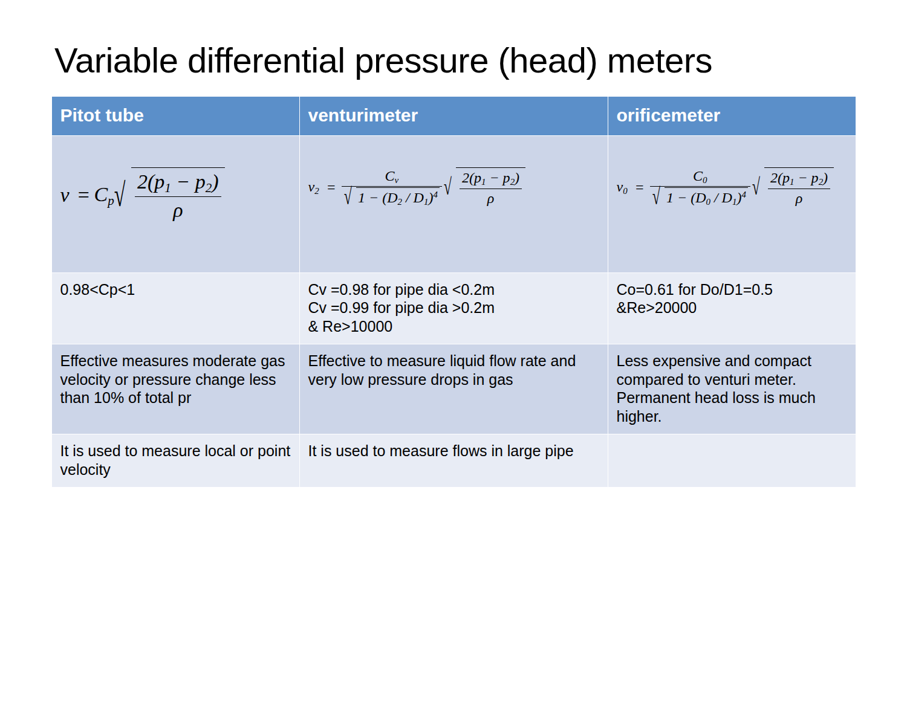Variable differential pressure (head) meters
| Pitot tube | venturimeter | orificemeter |
| --- | --- | --- |
| v = C p √ 2(p 1 − p 2 ) ρ | v 2 = C v √ 1 − (D 2 / D 1 ) 4 √ 2(p 1 − p 2 ) ρ | v 0 = C 0 √ 1 − (D 0 / D 1 ) 4 √ 2(p 1 − p 2 ) ρ |
| 0.98<Cp<1 | Cv =0.98 for pipe dia <0.2m Cv =0.99 for pipe dia >0.2m & Re>10000 | Co=0.61 for Do/D1=0.5 &Re>20000 |
| Effective measures moderate gas velocity or pressure change less than 10% of total pr | Effective to measure liquid flow rate and very low pressure drops in gas | Less expensive and compact compared to venturi meter. Permanent head loss is much higher. |
| It is used to measure local or point velocity | It is used to measure flows in large pipe | |